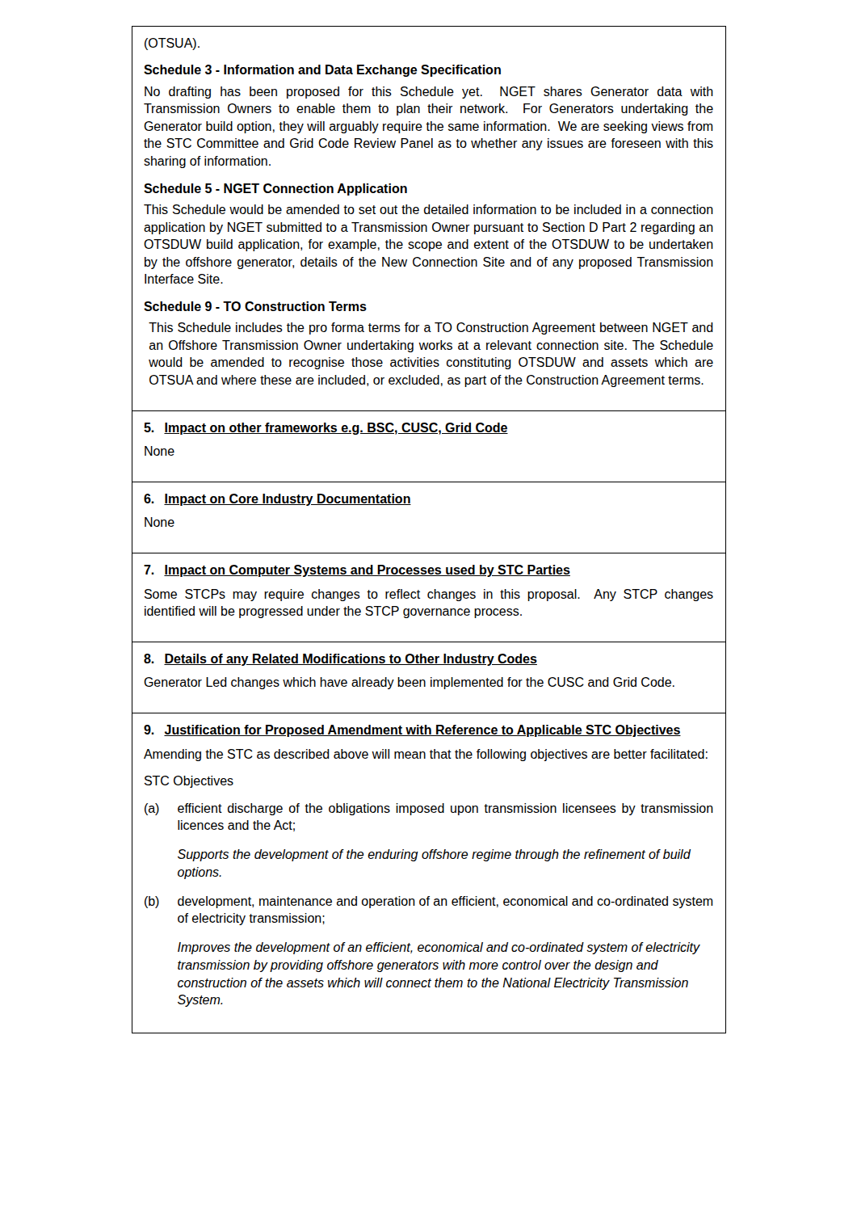(OTSUA).
Schedule 3 - Information and Data Exchange Specification
No drafting has been proposed for this Schedule yet. NGET shares Generator data with Transmission Owners to enable them to plan their network. For Generators undertaking the Generator build option, they will arguably require the same information. We are seeking views from the STC Committee and Grid Code Review Panel as to whether any issues are foreseen with this sharing of information.
Schedule 5 - NGET Connection Application
This Schedule would be amended to set out the detailed information to be included in a connection application by NGET submitted to a Transmission Owner pursuant to Section D Part 2 regarding an OTSDUW build application, for example, the scope and extent of the OTSDUW to be undertaken by the offshore generator, details of the New Connection Site and of any proposed Transmission Interface Site.
Schedule 9 - TO Construction Terms
This Schedule includes the pro forma terms for a TO Construction Agreement between NGET and an Offshore Transmission Owner undertaking works at a relevant connection site. The Schedule would be amended to recognise those activities constituting OTSDUW and assets which are OTSUA and where these are included, or excluded, as part of the Construction Agreement terms.
5. Impact on other frameworks e.g. BSC, CUSC, Grid Code
None
6. Impact on Core Industry Documentation
None
7. Impact on Computer Systems and Processes used by STC Parties
Some STCPs may require changes to reflect changes in this proposal. Any STCP changes identified will be progressed under the STCP governance process.
8. Details of any Related Modifications to Other Industry Codes
Generator Led changes which have already been implemented for the CUSC and Grid Code.
9. Justification for Proposed Amendment with Reference to Applicable STC Objectives
Amending the STC as described above will mean that the following objectives are better facilitated:
STC Objectives
(a) efficient discharge of the obligations imposed upon transmission licensees by transmission licences and the Act;
Supports the development of the enduring offshore regime through the refinement of build options.
(b) development, maintenance and operation of an efficient, economical and co-ordinated system of electricity transmission;
Improves the development of an efficient, economical and co-ordinated system of electricity transmission by providing offshore generators with more control over the design and construction of the assets which will connect them to the National Electricity Transmission System.